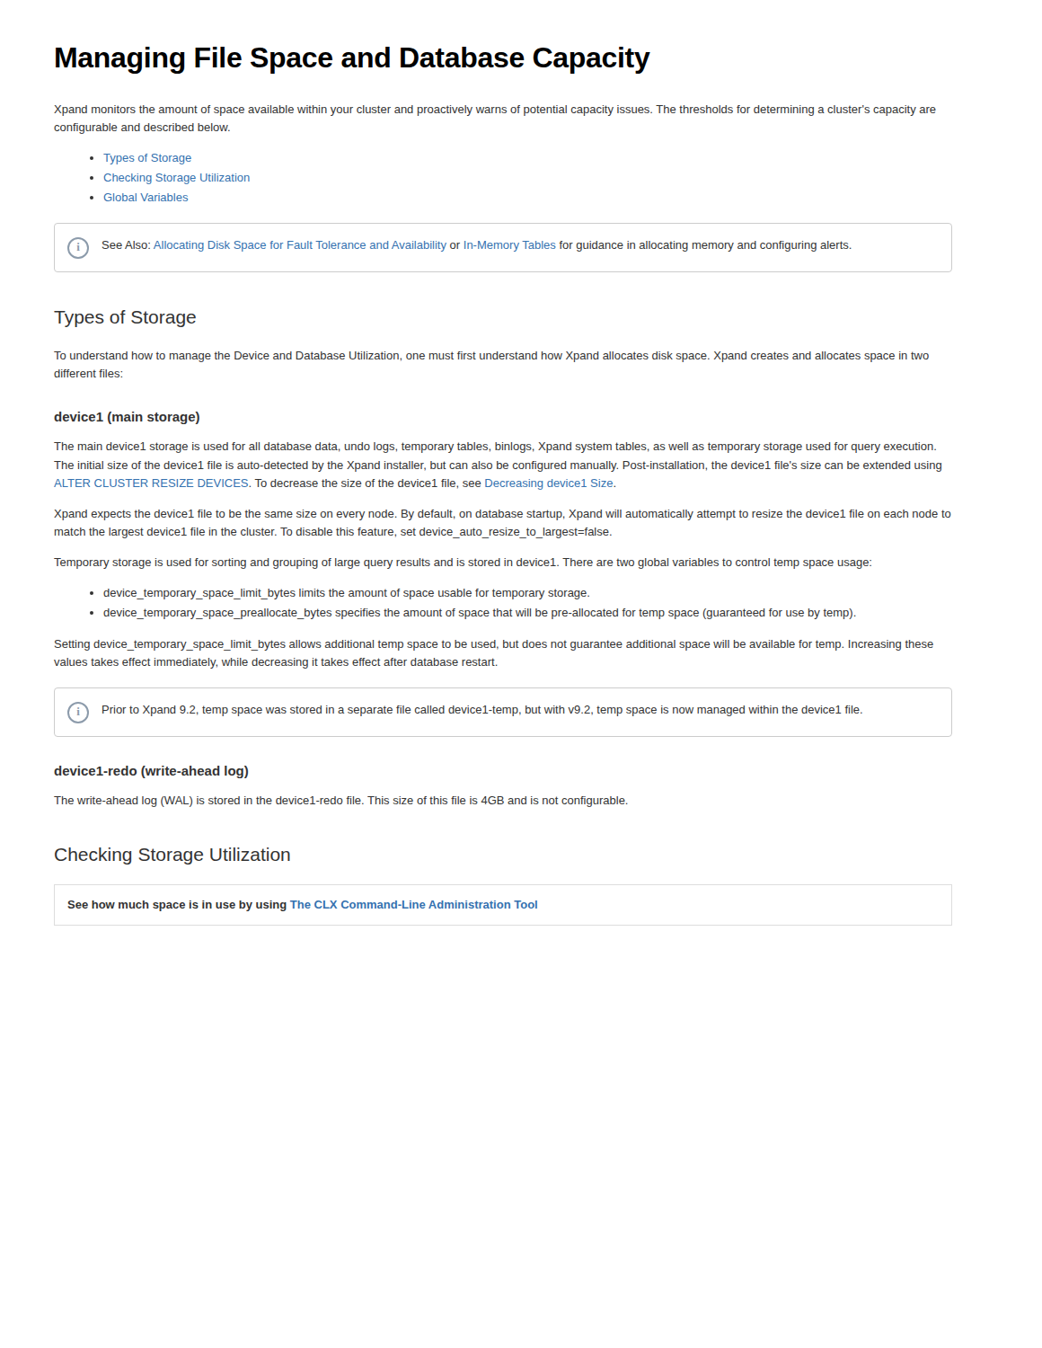Managing File Space and Database Capacity
Xpand monitors the amount of space available within your cluster and proactively warns of potential capacity issues. The thresholds for determining a cluster's capacity are configurable and described below.
Types of Storage
Checking Storage Utilization
Global Variables
i
See Also: Allocating Disk Space for Fault Tolerance and Availability or In-Memory Tables for guidance in allocating memory and configuring alerts.
Types of Storage
To understand how to manage the Device and Database Utilization, one must first understand how Xpand allocates disk space. Xpand creates and allocates space in two different files:
device1 (main storage)
The main device1 storage is used for all database data, undo logs, temporary tables, binlogs, Xpand system tables, as well as temporary storage used for query execution. The initial size of the device1 file is auto-detected by the Xpand installer, but can also be configured manually. Post-installation, the device1 file's size can be extended using ALTER CLUSTER RESIZE DEVICES. To decrease the size of the device1 file, see Decreasing device1 Size.
Xpand expects the device1 file to be the same size on every node. By default, on database startup, Xpand will automatically attempt to resize the device1 file on each node to match the largest device1 file in the cluster. To disable this feature, set device_auto_resize_to_largest=false.
Temporary storage is used for sorting and grouping of large query results and is stored in device1. There are two global variables to control temp space usage:
device_temporary_space_limit_bytes limits the amount of space usable for temporary storage.
device_temporary_space_preallocate_bytes specifies the amount of space that will be pre-allocated for temp space (guaranteed for use by temp).
Setting device_temporary_space_limit_bytes allows additional temp space to be used, but does not guarantee additional space will be available for temp. Increasing these values takes effect immediately, while decreasing it takes effect after database restart.
i
Prior to Xpand 9.2, temp space was stored in a separate file called device1-temp, but with v9.2, temp space is now managed within the device1 file.
device1-redo (write-ahead log)
The write-ahead log (WAL) is stored in the device1-redo file. This size of this file is 4GB and is not configurable.
Checking Storage Utilization
See how much space is in use by using The CLX Command-Line Administration Tool